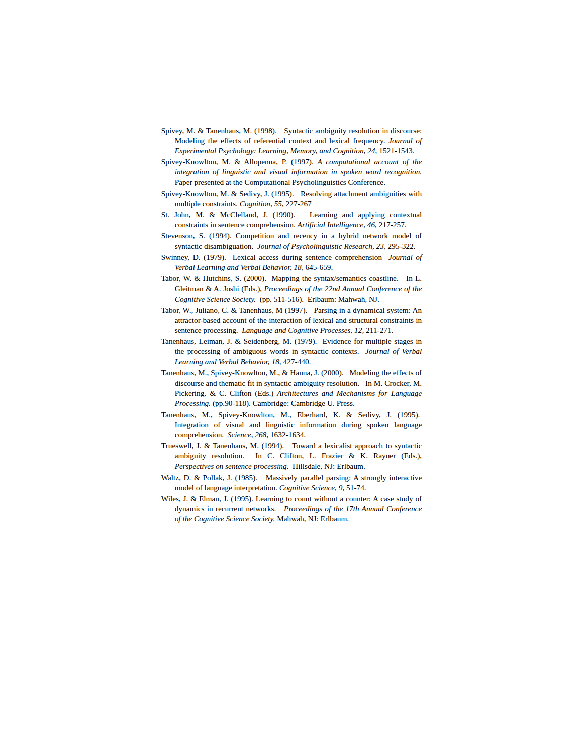Spivey, M. & Tanenhaus, M. (1998). Syntactic ambiguity resolution in discourse: Modeling the effects of referential context and lexical frequency. Journal of Experimental Psychology: Learning, Memory, and Cognition, 24, 1521-1543.
Spivey-Knowlton, M. & Allopenna, P. (1997). A computational account of the integration of linguistic and visual information in spoken word recognition. Paper presented at the Computational Psycholinguistics Conference.
Spivey-Knowlton, M. & Sedivy, J. (1995). Resolving attachment ambiguities with multiple constraints. Cognition, 55, 227-267
St. John, M. & McClelland, J. (1990). Learning and applying contextual constraints in sentence comprehension. Artificial Intelligence, 46, 217-257.
Stevenson, S. (1994). Competition and recency in a hybrid network model of syntactic disambiguation. Journal of Psycholinguistic Research, 23, 295-322.
Swinney, D. (1979). Lexical access during sentence comprehension Journal of Verbal Learning and Verbal Behavior, 18, 645-659.
Tabor, W. & Hutchins, S. (2000). Mapping the syntax/semantics coastline. In L. Gleitman & A. Joshi (Eds.), Proceedings of the 22nd Annual Conference of the Cognitive Science Society. (pp. 511-516). Erlbaum: Mahwah, NJ.
Tabor, W., Juliano, C. & Tanenhaus, M (1997). Parsing in a dynamical system: An attractor-based account of the interaction of lexical and structural constraints in sentence processing. Language and Cognitive Processes, 12, 211-271.
Tanenhaus, Leiman, J. & Seidenberg, M. (1979). Evidence for multiple stages in the processing of ambiguous words in syntactic contexts. Journal of Verbal Learning and Verbal Behavior, 18, 427-440.
Tanenhaus, M., Spivey-Knowlton, M., & Hanna, J. (2000). Modeling the effects of discourse and thematic fit in syntactic ambiguity resolution. In M. Crocker, M. Pickering, & C. Clifton (Eds.) Architectures and Mechanisms for Language Processing. (pp.90-118). Cambridge: Cambridge U. Press.
Tanenhaus, M., Spivey-Knowlton, M., Eberhard, K. & Sedivy, J. (1995). Integration of visual and linguistic information during spoken language comprehension. Science, 268, 1632-1634.
Trueswell, J. & Tanenhaus, M. (1994). Toward a lexicalist approach to syntactic ambiguity resolution. In C. Clifton, L. Frazier & K. Rayner (Eds.), Perspectives on sentence processing. Hillsdale, NJ: Erlbaum.
Waltz, D. & Pollak, J. (1985). Massively parallel parsing: A strongly interactive model of language interpretation. Cognitive Science, 9, 51-74.
Wiles, J. & Elman, J. (1995). Learning to count without a counter: A case study of dynamics in recurrent networks. Proceedings of the 17th Annual Conference of the Cognitive Science Society. Mahwah, NJ: Erlbaum.